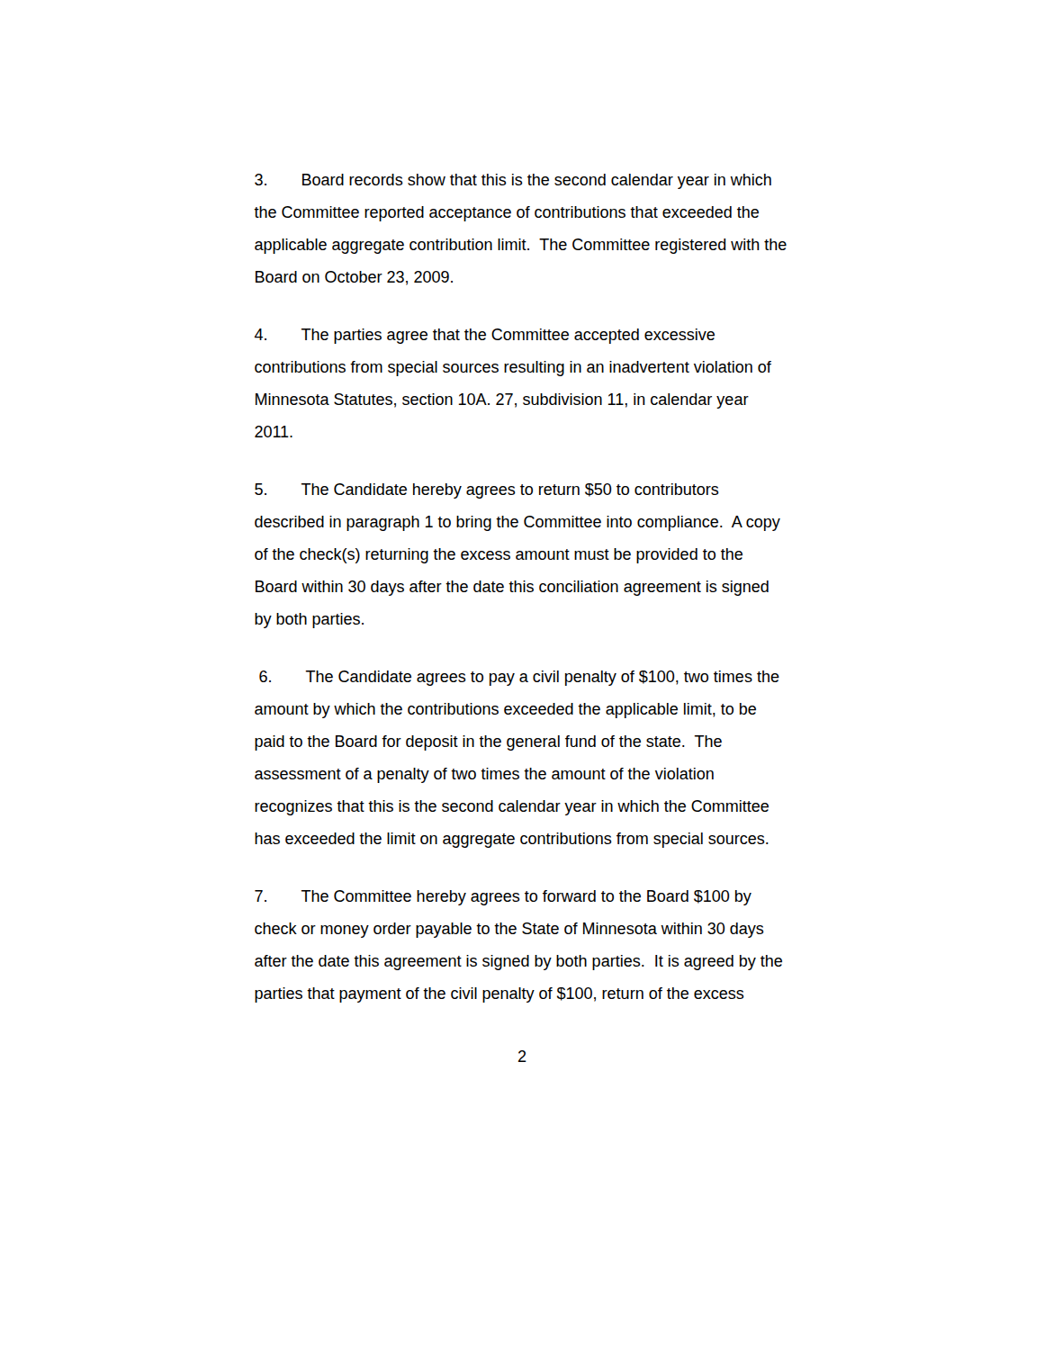3. Board records show that this is the second calendar year in which the Committee reported acceptance of contributions that exceeded the applicable aggregate contribution limit. The Committee registered with the Board on October 23, 2009.
4. The parties agree that the Committee accepted excessive contributions from special sources resulting in an inadvertent violation of Minnesota Statutes, section 10A. 27, subdivision 11, in calendar year 2011.
5. The Candidate hereby agrees to return $50 to contributors described in paragraph 1 to bring the Committee into compliance. A copy of the check(s) returning the excess amount must be provided to the Board within 30 days after the date this conciliation agreement is signed by both parties.
6. The Candidate agrees to pay a civil penalty of $100, two times the amount by which the contributions exceeded the applicable limit, to be paid to the Board for deposit in the general fund of the state. The assessment of a penalty of two times the amount of the violation recognizes that this is the second calendar year in which the Committee has exceeded the limit on aggregate contributions from special sources.
7. The Committee hereby agrees to forward to the Board $100 by check or money order payable to the State of Minnesota within 30 days after the date this agreement is signed by both parties. It is agreed by the parties that payment of the civil penalty of $100, return of the excess
2